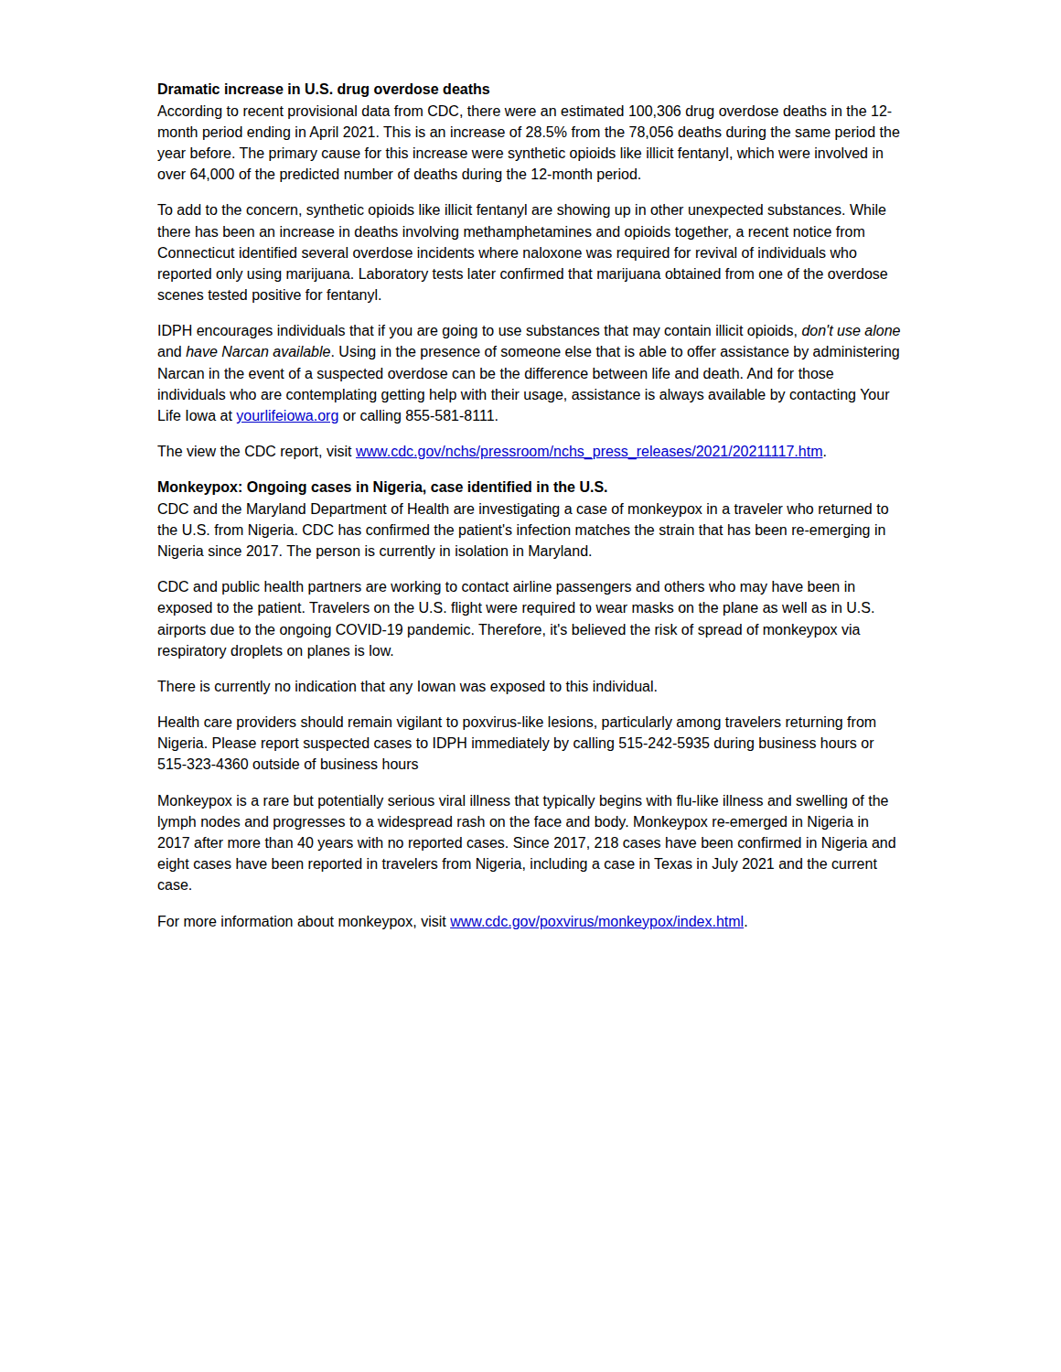Dramatic increase in U.S. drug overdose deaths
According to recent provisional data from CDC, there were an estimated 100,306 drug overdose deaths in the 12-month period ending in April 2021. This is an increase of 28.5% from the 78,056 deaths during the same period the year before. The primary cause for this increase were synthetic opioids like illicit fentanyl, which were involved in over 64,000 of the predicted number of deaths during the 12-month period.
To add to the concern, synthetic opioids like illicit fentanyl are showing up in other unexpected substances. While there has been an increase in deaths involving methamphetamines and opioids together, a recent notice from Connecticut identified several overdose incidents where naloxone was required for revival of individuals who reported only using marijuana. Laboratory tests later confirmed that marijuana obtained from one of the overdose scenes tested positive for fentanyl.
IDPH encourages individuals that if you are going to use substances that may contain illicit opioids, don't use alone and have Narcan available. Using in the presence of someone else that is able to offer assistance by administering Narcan in the event of a suspected overdose can be the difference between life and death. And for those individuals who are contemplating getting help with their usage, assistance is always available by contacting Your Life Iowa at yourlifeiowa.org or calling 855-581-8111.
The view the CDC report, visit www.cdc.gov/nchs/pressroom/nchs_press_releases/2021/20211117.htm.
Monkeypox: Ongoing cases in Nigeria, case identified in the U.S.
CDC and the Maryland Department of Health are investigating a case of monkeypox in a traveler who returned to the U.S. from Nigeria. CDC has confirmed the patient's infection matches the strain that has been re-emerging in Nigeria since 2017. The person is currently in isolation in Maryland.
CDC and public health partners are working to contact airline passengers and others who may have been in exposed to the patient. Travelers on the U.S. flight were required to wear masks on the plane as well as in U.S. airports due to the ongoing COVID-19 pandemic. Therefore, it's believed the risk of spread of monkeypox via respiratory droplets on planes is low.
There is currently no indication that any Iowan was exposed to this individual.
Health care providers should remain vigilant to poxvirus-like lesions, particularly among travelers returning from Nigeria. Please report suspected cases to IDPH immediately by calling 515-242-5935 during business hours or 515-323-4360 outside of business hours
Monkeypox is a rare but potentially serious viral illness that typically begins with flu-like illness and swelling of the lymph nodes and progresses to a widespread rash on the face and body. Monkeypox re-emerged in Nigeria in 2017 after more than 40 years with no reported cases. Since 2017, 218 cases have been confirmed in Nigeria and eight cases have been reported in travelers from Nigeria, including a case in Texas in July 2021 and the current case.
For more information about monkeypox, visit www.cdc.gov/poxvirus/monkeypox/index.html.